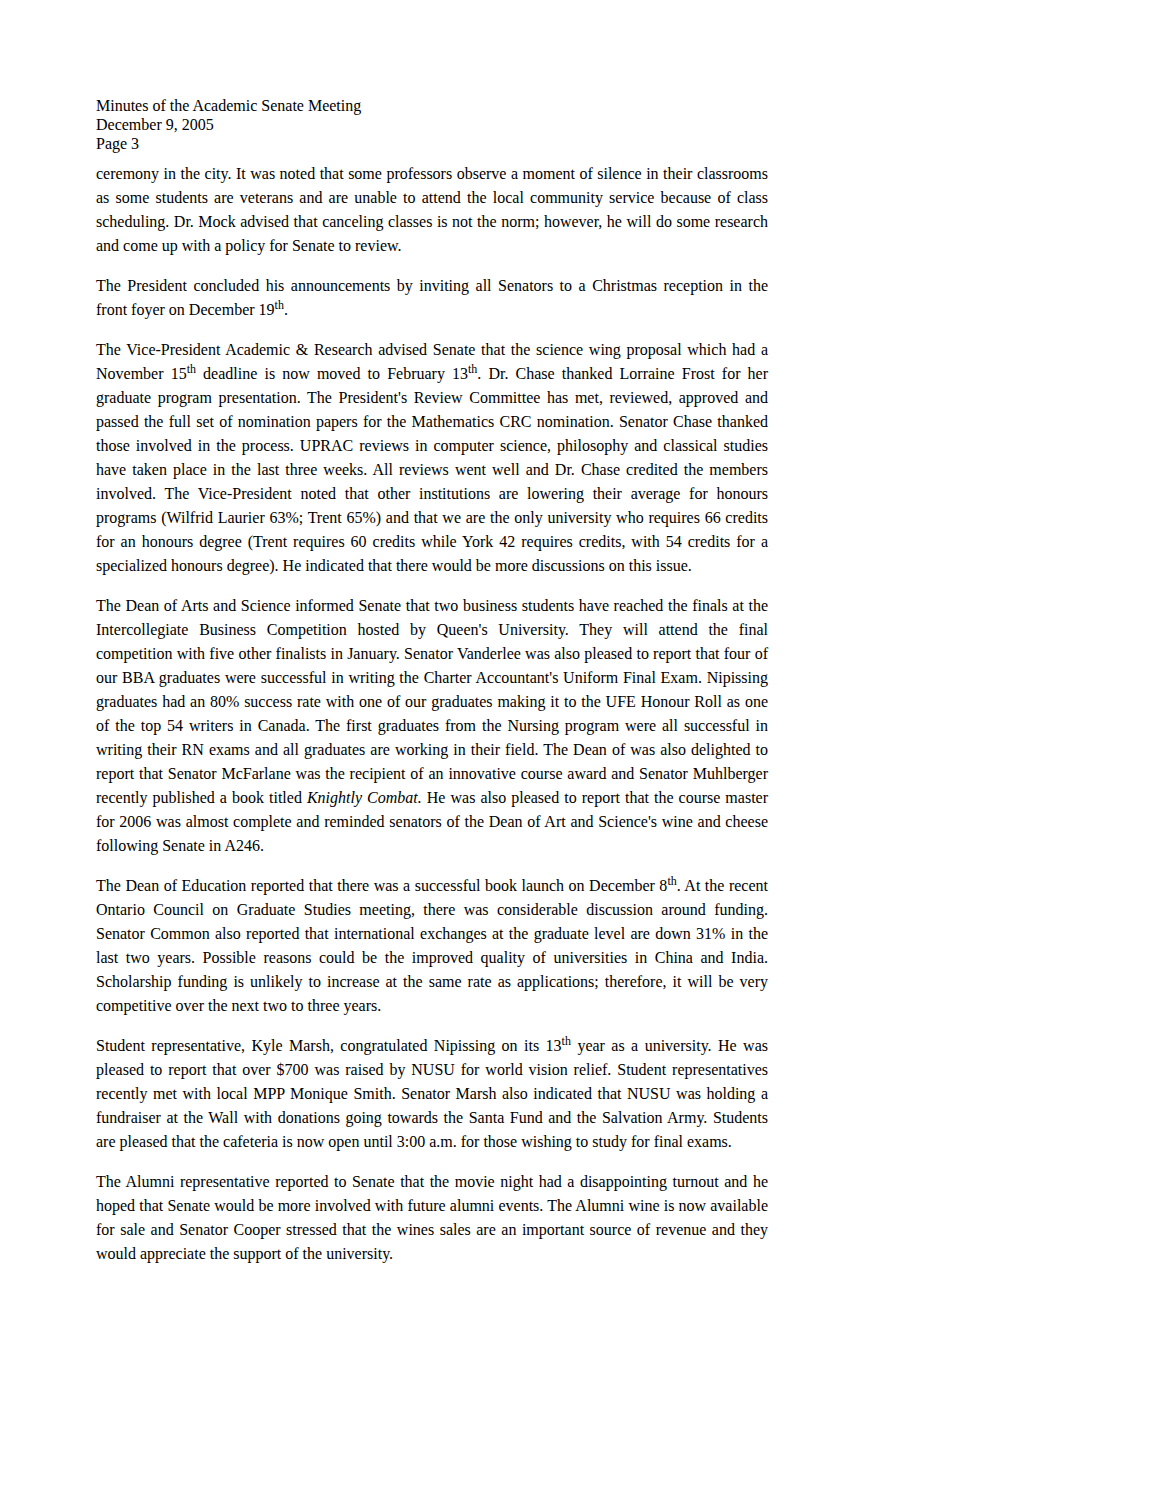Minutes of the Academic Senate Meeting
December 9, 2005
Page 3
ceremony in the city. It was noted that some professors observe a moment of silence in their classrooms as some students are veterans and are unable to attend the local community service because of class scheduling. Dr. Mock advised that canceling classes is not the norm; however, he will do some research and come up with a policy for Senate to review.
The President concluded his announcements by inviting all Senators to a Christmas reception in the front foyer on December 19th.
The Vice-President Academic & Research advised Senate that the science wing proposal which had a November 15th deadline is now moved to February 13th. Dr. Chase thanked Lorraine Frost for her graduate program presentation. The President's Review Committee has met, reviewed, approved and passed the full set of nomination papers for the Mathematics CRC nomination. Senator Chase thanked those involved in the process. UPRAC reviews in computer science, philosophy and classical studies have taken place in the last three weeks. All reviews went well and Dr. Chase credited the members involved. The Vice-President noted that other institutions are lowering their average for honours programs (Wilfrid Laurier 63%; Trent 65%) and that we are the only university who requires 66 credits for an honours degree (Trent requires 60 credits while York 42 requires credits, with 54 credits for a specialized honours degree). He indicated that there would be more discussions on this issue.
The Dean of Arts and Science informed Senate that two business students have reached the finals at the Intercollegiate Business Competition hosted by Queen's University. They will attend the final competition with five other finalists in January. Senator Vanderlee was also pleased to report that four of our BBA graduates were successful in writing the Charter Accountant's Uniform Final Exam. Nipissing graduates had an 80% success rate with one of our graduates making it to the UFE Honour Roll as one of the top 54 writers in Canada. The first graduates from the Nursing program were all successful in writing their RN exams and all graduates are working in their field. The Dean of was also delighted to report that Senator McFarlane was the recipient of an innovative course award and Senator Muhlberger recently published a book titled Knightly Combat. He was also pleased to report that the course master for 2006 was almost complete and reminded senators of the Dean of Art and Science's wine and cheese following Senate in A246.
The Dean of Education reported that there was a successful book launch on December 8th. At the recent Ontario Council on Graduate Studies meeting, there was considerable discussion around funding. Senator Common also reported that international exchanges at the graduate level are down 31% in the last two years. Possible reasons could be the improved quality of universities in China and India. Scholarship funding is unlikely to increase at the same rate as applications; therefore, it will be very competitive over the next two to three years.
Student representative, Kyle Marsh, congratulated Nipissing on its 13th year as a university. He was pleased to report that over $700 was raised by NUSU for world vision relief. Student representatives recently met with local MPP Monique Smith. Senator Marsh also indicated that NUSU was holding a fundraiser at the Wall with donations going towards the Santa Fund and the Salvation Army. Students are pleased that the cafeteria is now open until 3:00 a.m. for those wishing to study for final exams.
The Alumni representative reported to Senate that the movie night had a disappointing turnout and he hoped that Senate would be more involved with future alumni events. The Alumni wine is now available for sale and Senator Cooper stressed that the wines sales are an important source of revenue and they would appreciate the support of the university.